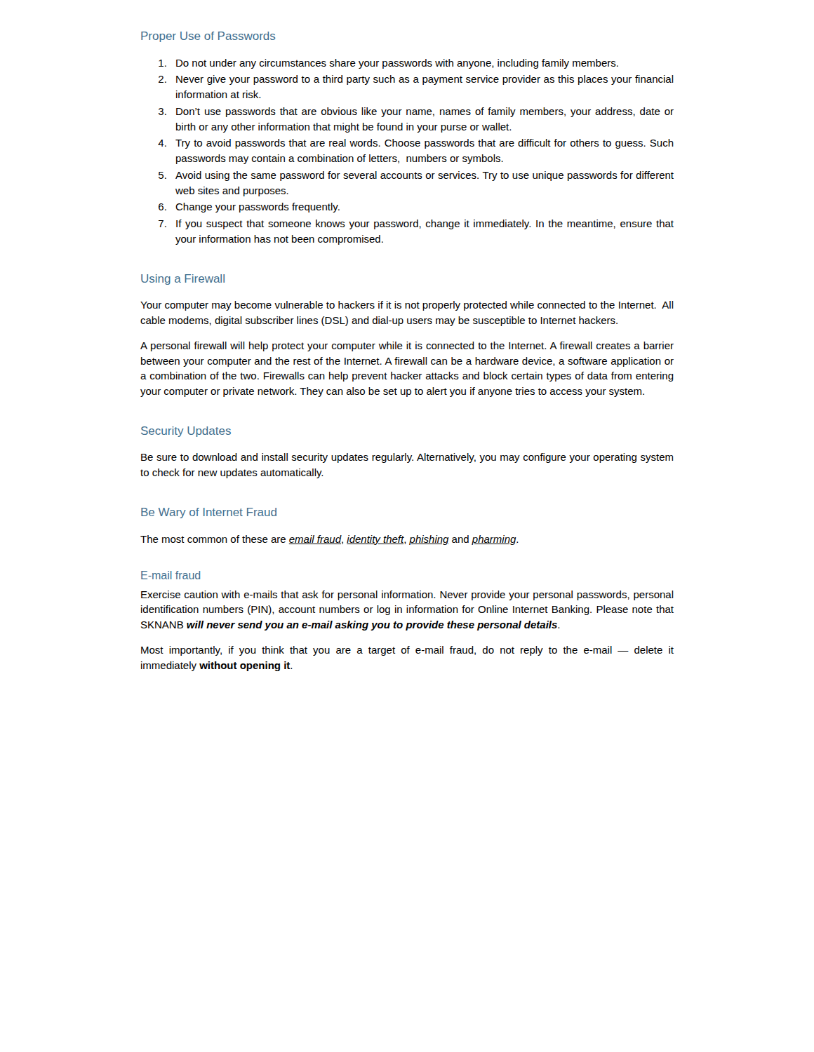Proper Use of Passwords
Do not under any circumstances share your passwords with anyone, including family members.
Never give your password to a third party such as a payment service provider as this places your financial information at risk.
Don’t use passwords that are obvious like your name, names of family members, your address, date or birth or any other information that might be found in your purse or wallet.
Try to avoid passwords that are real words. Choose passwords that are difficult for others to guess. Such passwords may contain a combination of letters, numbers or symbols.
Avoid using the same password for several accounts or services. Try to use unique passwords for different web sites and purposes.
Change your passwords frequently.
If you suspect that someone knows your password, change it immediately. In the meantime, ensure that your information has not been compromised.
Using a Firewall
Your computer may become vulnerable to hackers if it is not properly protected while connected to the Internet. All cable modems, digital subscriber lines (DSL) and dial-up users may be susceptible to Internet hackers.
A personal firewall will help protect your computer while it is connected to the Internet. A firewall creates a barrier between your computer and the rest of the Internet. A firewall can be a hardware device, a software application or a combination of the two. Firewalls can help prevent hacker attacks and block certain types of data from entering your computer or private network. They can also be set up to alert you if anyone tries to access your system.
Security Updates
Be sure to download and install security updates regularly. Alternatively, you may configure your operating system to check for new updates automatically.
Be Wary of Internet Fraud
The most common of these are email fraud, identity theft, phishing and pharming.
E-mail fraud
Exercise caution with e-mails that ask for personal information. Never provide your personal passwords, personal identification numbers (PIN), account numbers or log in information for Online Internet Banking. Please note that SKNANB will never send you an e-mail asking you to provide these personal details.
Most importantly, if you think that you are a target of e-mail fraud, do not reply to the e-mail — delete it immediately without opening it.